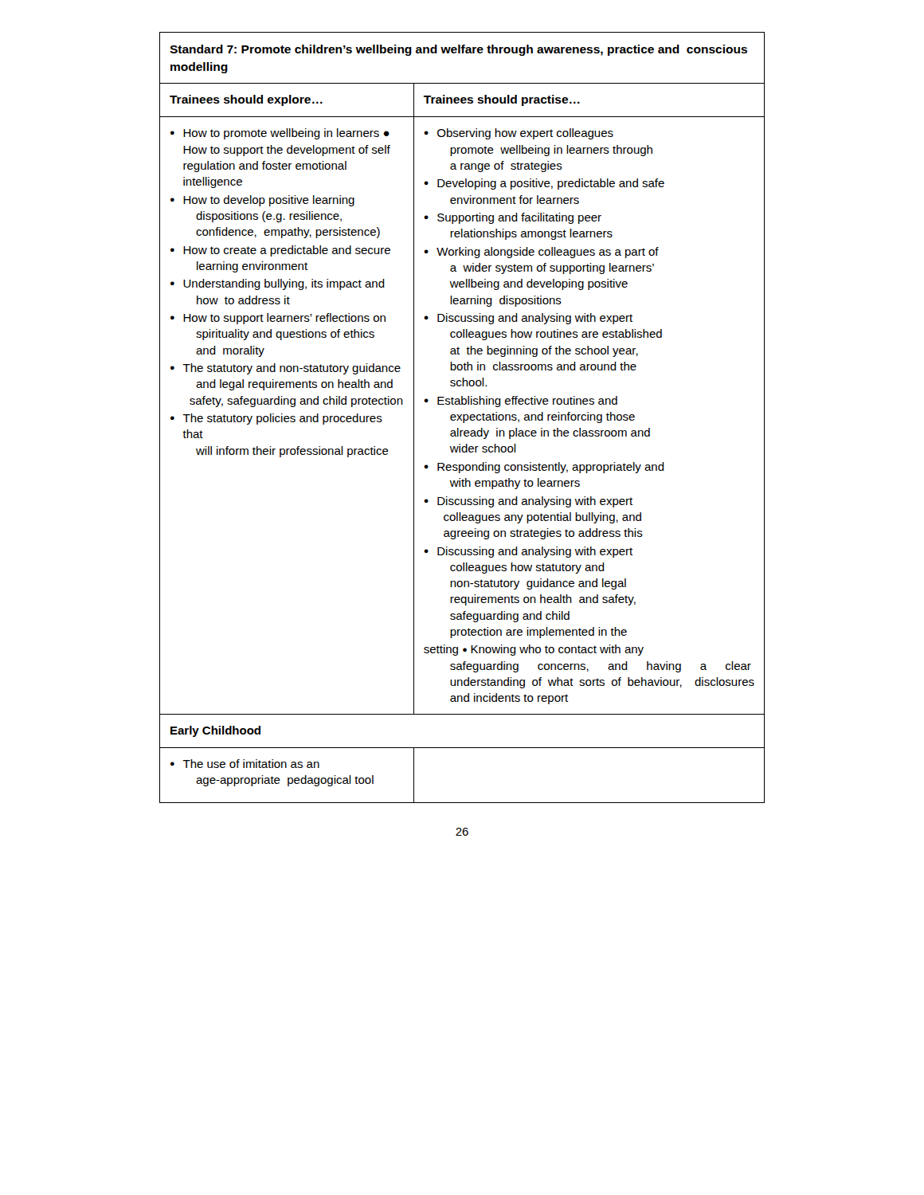| Standard 7: Promote children’s wellbeing and welfare through awareness, practice and conscious modelling |
| Trainees should explore… | Trainees should practise… |
| How to promote wellbeing in learners ● How to support the development of self regulation and foster emotional intelligence How to develop positive learning dispositions (e.g. resilience, confidence, empathy, persistence) How to create a predictable and secure learning environment Understanding bullying, its impact and how to address it How to support learners’ reflections on spirituality and questions of ethics and morality The statutory and non-statutory guidance and legal requirements on health and safety, safeguarding and child protection The statutory policies and procedures that will inform their professional practice | Observing how expert colleagues promote wellbeing in learners through a range of strategies Developing a positive, predictable and safe environment for learners Supporting and facilitating peer relationships amongst learners Working alongside colleagues as a part of a wider system of supporting learners’ wellbeing and developing positive learning dispositions Discussing and analysing with expert colleagues how routines are established at the beginning of the school year, both in classrooms and around the school. Establishing effective routines and expectations, and reinforcing those already in place in the classroom and wider school Responding consistently, appropriately and with empathy to learners Discussing and analysing with expert colleagues any potential bullying, and agreeing on strategies to address this Discussing and analysing with expert colleagues how statutory and non-statutory guidance and legal requirements on health and safety, safeguarding and child protection are implemented in the setting Knowing who to contact with any safeguarding concerns, and having a clear understanding of what sorts of behaviour, disclosures and incidents to report |
| Early Childhood |
| The use of imitation as an age-appropriate pedagogical tool | |
26